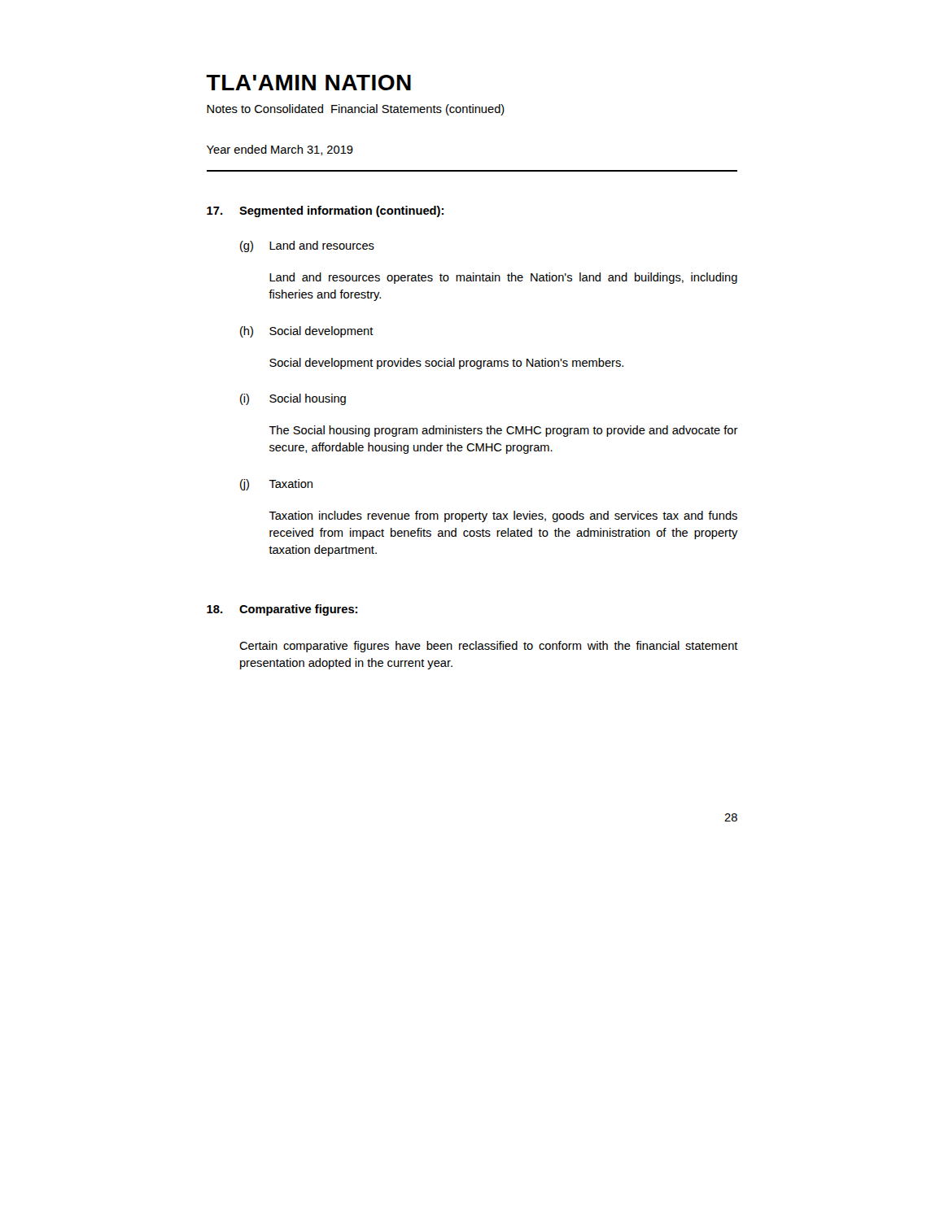TLA'AMIN NATION
Notes to Consolidated Financial Statements (continued)
Year ended March 31, 2019
17. Segmented information (continued):
(g) Land and resources
Land and resources operates to maintain the Nation's land and buildings, including fisheries and forestry.
(h) Social development
Social development provides social programs to Nation's members.
(i) Social housing
The Social housing program administers the CMHC program to provide and advocate for secure, affordable housing under the CMHC program.
(j) Taxation
Taxation includes revenue from property tax levies, goods and services tax and funds received from impact benefits and costs related to the administration of the property taxation department.
18. Comparative figures:
Certain comparative figures have been reclassified to conform with the financial statement presentation adopted in the current year.
28